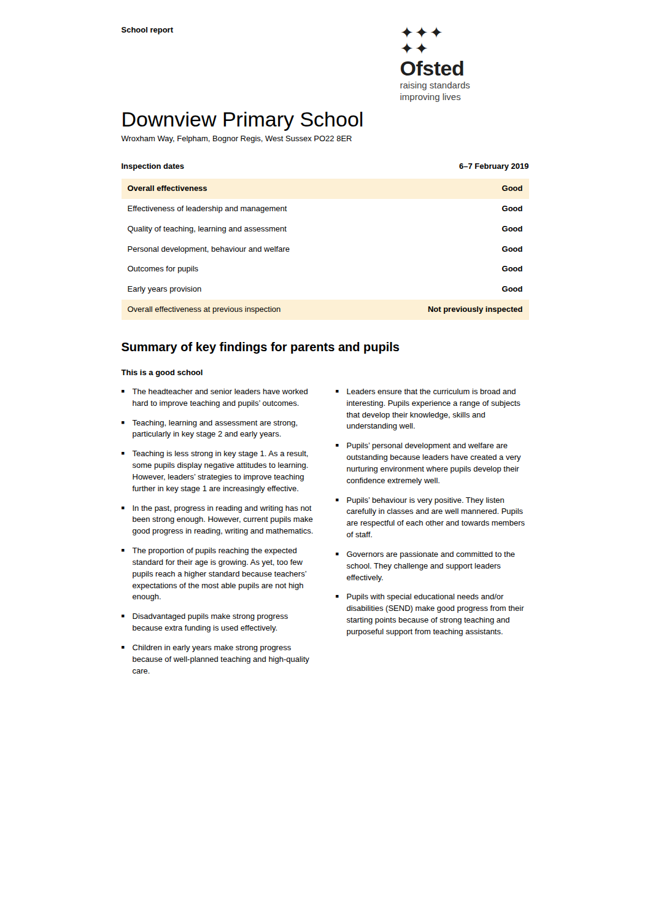School report
✦✦✦
✦✦
Ofsted
raising standards
improving lives
Downview Primary School
Wroxham Way, Felpham, Bognor Regis, West Sussex PO22 8ER
Inspection dates 6–7 February 2019
| Overall effectiveness | Good |
| Effectiveness of leadership and management | Good |
| Quality of teaching, learning and assessment | Good |
| Personal development, behaviour and welfare | Good |
| Outcomes for pupils | Good |
| Early years provision | Good |
| Overall effectiveness at previous inspection | Not previously inspected |
Summary of key findings for parents and pupils
This is a good school
The headteacher and senior leaders have worked hard to improve teaching and pupils’ outcomes.
Teaching, learning and assessment are strong, particularly in key stage 2 and early years.
Teaching is less strong in key stage 1. As a result, some pupils display negative attitudes to learning. However, leaders’ strategies to improve teaching further in key stage 1 are increasingly effective.
In the past, progress in reading and writing has not been strong enough. However, current pupils make good progress in reading, writing and mathematics.
The proportion of pupils reaching the expected standard for their age is growing. As yet, too few pupils reach a higher standard because teachers’ expectations of the most able pupils are not high enough.
Disadvantaged pupils make strong progress because extra funding is used effectively.
Children in early years make strong progress because of well-planned teaching and high-quality care.
Leaders ensure that the curriculum is broad and interesting. Pupils experience a range of subjects that develop their knowledge, skills and understanding well.
Pupils’ personal development and welfare are outstanding because leaders have created a very nurturing environment where pupils develop their confidence extremely well.
Pupils’ behaviour is very positive. They listen carefully in classes and are well mannered. Pupils are respectful of each other and towards members of staff.
Governors are passionate and committed to the school. They challenge and support leaders effectively.
Pupils with special educational needs and/or disabilities (SEND) make good progress from their starting points because of strong teaching and purposeful support from teaching assistants.